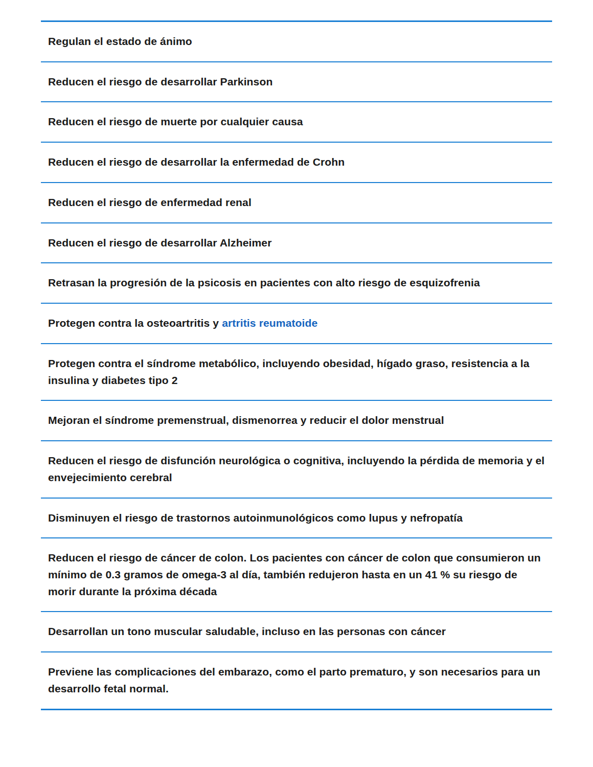| Regulan el estado de ánimo |
| Reducen el riesgo de desarrollar Parkinson |
| Reducen el riesgo de muerte por cualquier causa |
| Reducen el riesgo de desarrollar la enfermedad de Crohn |
| Reducen el riesgo de enfermedad renal |
| Reducen el riesgo de desarrollar Alzheimer |
| Retrasan la progresión de la psicosis en pacientes con alto riesgo de esquizofrenia |
| Protegen contra la osteoartritis y artritis reumatoide |
| Protegen contra el síndrome metabólico, incluyendo obesidad, hígado graso, resistencia a la insulina y diabetes tipo 2 |
| Mejoran el síndrome premenstrual, dismenorrea y reducir el dolor menstrual |
| Reducen el riesgo de disfunción neurológica o cognitiva, incluyendo la pérdida de memoria y el envejecimiento cerebral |
| Disminuyen el riesgo de trastornos autoinmunológicos como lupus y nefropatía |
| Reducen el riesgo de cáncer de colon. Los pacientes con cáncer de colon que consumieron un mínimo de 0.3 gramos de omega-3 al día, también redujeron hasta en un 41 % su riesgo de morir durante la próxima década |
| Desarrollan un tono muscular saludable, incluso en las personas con cáncer |
| Previene las complicaciones del embarazo, como el parto prematuro, y son necesarios para un desarrollo fetal normal. |